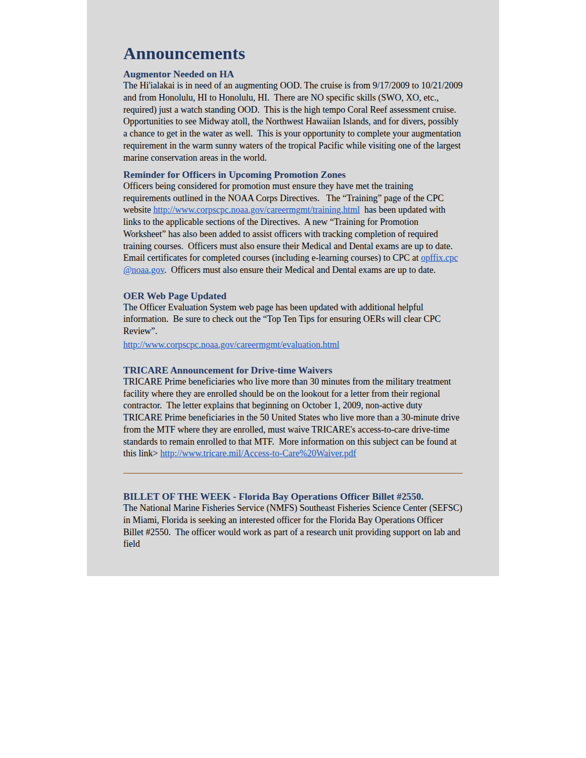Announcements
Augmentor Needed on HA
The Hi'ialakai is in need of an augmenting OOD. The cruise is from 9/17/2009 to 10/21/2009 and from Honolulu, HI to Honolulu, HI. There are NO specific skills (SWO, XO, etc., required) just a watch standing OOD. This is the high tempo Coral Reef assessment cruise. Opportunities to see Midway atoll, the Northwest Hawaiian Islands, and for divers, possibly a chance to get in the water as well. This is your opportunity to complete your augmentation requirement in the warm sunny waters of the tropical Pacific while visiting one of the largest marine conservation areas in the world.
Reminder for Officers in Upcoming Promotion Zones
Officers being considered for promotion must ensure they have met the training requirements outlined in the NOAA Corps Directives. The “Training” page of the CPC website http://www.corpscpc.noaa.gov/careermgmt/training.html has been updated with links to the applicable sections of the Directives. A new “Training for Promotion Worksheet” has also been added to assist officers with tracking completion of required training courses. Officers must also ensure their Medical and Dental exams are up to date. Email certificates for completed courses (including e-learning courses) to CPC at opffix.cpc@noaa.gov. Officers must also ensure their Medical and Dental exams are up to date.
OER Web Page Updated
The Officer Evaluation System web page has been updated with additional helpful information. Be sure to check out the “Top Ten Tips for ensuring OERs will clear CPC Review”.
http://www.corpscpc.noaa.gov/careermgmt/evaluation.html
TRICARE Announcement for Drive-time Waivers
TRICARE Prime beneficiaries who live more than 30 minutes from the military treatment facility where they are enrolled should be on the lookout for a letter from their regional contractor. The letter explains that beginning on October 1, 2009, non-active duty TRICARE Prime beneficiaries in the 50 United States who live more than a 30-minute drive from the MTF where they are enrolled, must waive TRICARE's access-to-care drive-time standards to remain enrolled to that MTF. More information on this subject can be found at this link> http://www.tricare.mil/Access-to-Care%20Waiver.pdf
BILLET OF THE WEEK - Florida Bay Operations Officer Billet #2550.
The National Marine Fisheries Service (NMFS) Southeast Fisheries Science Center (SEFSC) in Miami, Florida is seeking an interested officer for the Florida Bay Operations Officer Billet #2550. The officer would work as part of a research unit providing support on lab and field